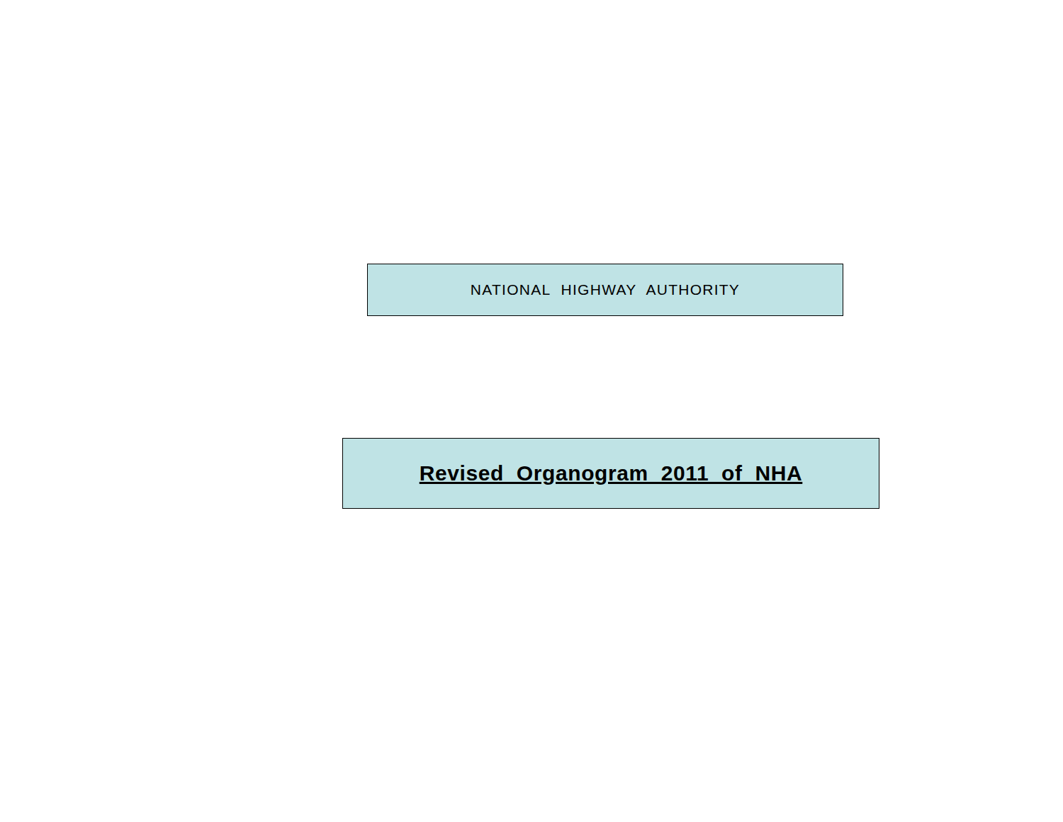NATIONAL HIGHWAY AUTHORITY
Revised Organogram 2011 of NHA